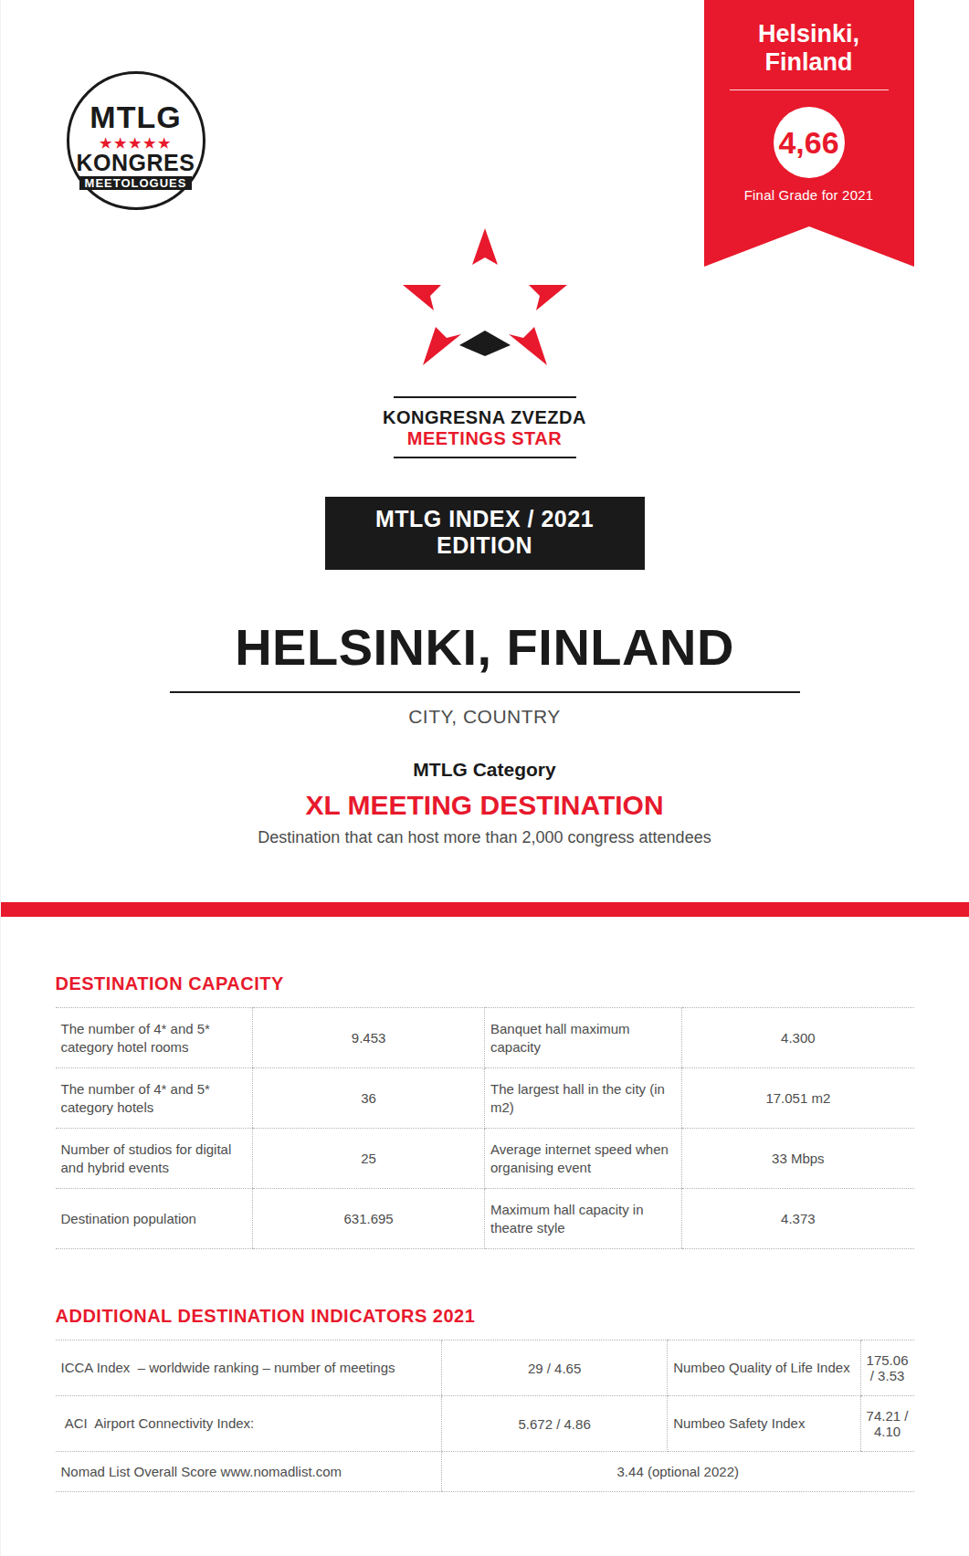Helsinki,
Finland
4,66
Final Grade for 2021
MTLG
★★★★★
KONGRES
MEETOLOGUES
KONGRESNA ZVEZDA
MEETINGS STAR
MTLG INDEX / 2021 EDITION
HELSINKI, FINLAND
CITY, COUNTRY
MTLG Category
XL MEETING DESTINATION
Destination that can host more than 2,000 congress attendees
DESTINATION CAPACITY
| The number of 4* and 5* category hotel rooms | 9.453 | Banquet hall maximum capacity | 4.300 |
| The number of 4* and 5* category hotels | 36 | The largest hall in the city (in m2) | 17.051 m2 |
| Number of studios for digital and hybrid events | 25 | Average internet speed when organising event | 33 Mbps |
| Destination population | 631.695 | Maximum hall capacity in theatre style | 4.373 |
ADDITIONAL DESTINATION INDICATORS 2021
| ICCA Index – worldwide ranking – number of meetings | 29 / 4.65 | Numbeo Quality of Life Index | 175.06 / 3.53 |
| ACI Airport Connectivity Index: | 5.672 / 4.86 | Numbeo Safety Index | 74.21 / 4.10 |
| Nomad List Overall Score www.nomadlist.com | 3.44 (optional 2022) |